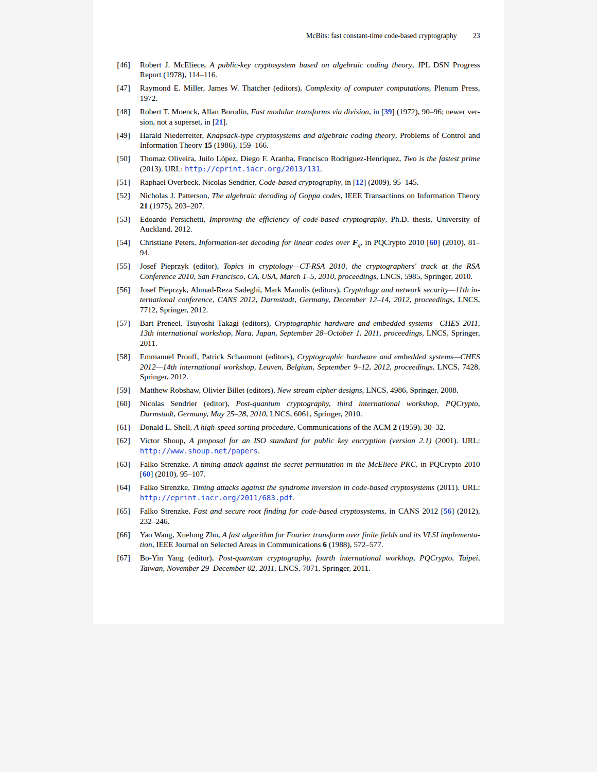McBits: fast constant-time code-based cryptography 23
Robert J. McEliece, A public-key cryptosystem based on algebraic coding theory, JPL DSN Progress Report (1978), 114–116.
Raymond E. Miller, James W. Thatcher (editors), Complexity of computer computations, Plenum Press, 1972.
Robert T. Moenck, Allan Borodin, Fast modular transforms via division, in [39] (1972), 90–96; newer version, not a superset, in [21].
Harald Niederreiter, Knapsack-type cryptosystems and algebraic coding theory, Problems of Control and Information Theory 15 (1986), 159–166.
Thomaz Oliveira, Juilo López, Diego F. Aranha, Francisco Rodríguez-Henríquez, Two is the fastest prime (2013). URL: http://eprint.iacr.org/2013/131.
Raphael Overbeck, Nicolas Sendrier, Code-based cryptography, in [12] (2009), 95–145.
Nicholas J. Patterson, The algebraic decoding of Goppa codes, IEEE Transactions on Information Theory 21 (1975), 203–207.
Edoardo Persichetti, Improving the efficiency of code-based cryptography, Ph.D. thesis, University of Auckland, 2012.
Christiane Peters, Information-set decoding for linear codes over Fq, in PQCrypto 2010 [60] (2010), 81–94.
Josef Pieprzyk (editor), Topics in cryptology—CT-RSA 2010, the cryptographers' track at the RSA Conference 2010, San Francisco, CA, USA, March 1–5, 2010, proceedings, LNCS, 5985, Springer, 2010.
Josef Pieprzyk, Ahmad-Reza Sadeghi, Mark Manulis (editors), Cryptology and network security—11th international conference, CANS 2012, Darmstadt, Germany, December 12–14, 2012, proceedings, LNCS, 7712, Springer, 2012.
Bart Preneel, Tsuyoshi Takagi (editors), Cryptographic hardware and embedded systems—CHES 2011, 13th international workshop, Nara, Japan, September 28–October 1, 2011, proceedings, LNCS, Springer, 2011.
Emmanuel Prouff, Patrick Schaumont (editors), Cryptographic hardware and embedded systems—CHES 2012—14th international workshop, Leuven, Belgium, September 9–12, 2012, proceedings, LNCS, 7428, Springer, 2012.
Matthew Robshaw, Olivier Billet (editors), New stream cipher designs, LNCS, 4986, Springer, 2008.
Nicolas Sendrier (editor), Post-quantum cryptography, third international workshop, PQCrypto, Darmstadt, Germany, May 25–28, 2010, LNCS, 6061, Springer, 2010.
Donald L. Shell, A high-speed sorting procedure, Communications of the ACM 2 (1959), 30–32.
Victor Shoup, A proposal for an ISO standard for public key encryption (version 2.1) (2001). URL: http://www.shoup.net/papers.
Falko Strenzke, A timing attack against the secret permutation in the McEliece PKC, in PQCrypto 2010 [60] (2010), 95–107.
Falko Strenzke, Timing attacks against the syndrome inversion in code-based cryptosystems (2011). URL: http://eprint.iacr.org/2011/683.pdf.
Falko Strenzke, Fast and secure root finding for code-based cryptosystems, in CANS 2012 [56] (2012), 232–246.
Yao Wang, Xuelong Zhu, A fast algorithm for Fourier transform over finite fields and its VLSI implementation, IEEE Journal on Selected Areas in Communications 6 (1988), 572–577.
Bo-Yin Yang (editor), Post-quantum cryptography, fourth international workhop, PQCrypto, Taipei, Taiwan, November 29–December 02, 2011, LNCS, 7071, Springer, 2011.